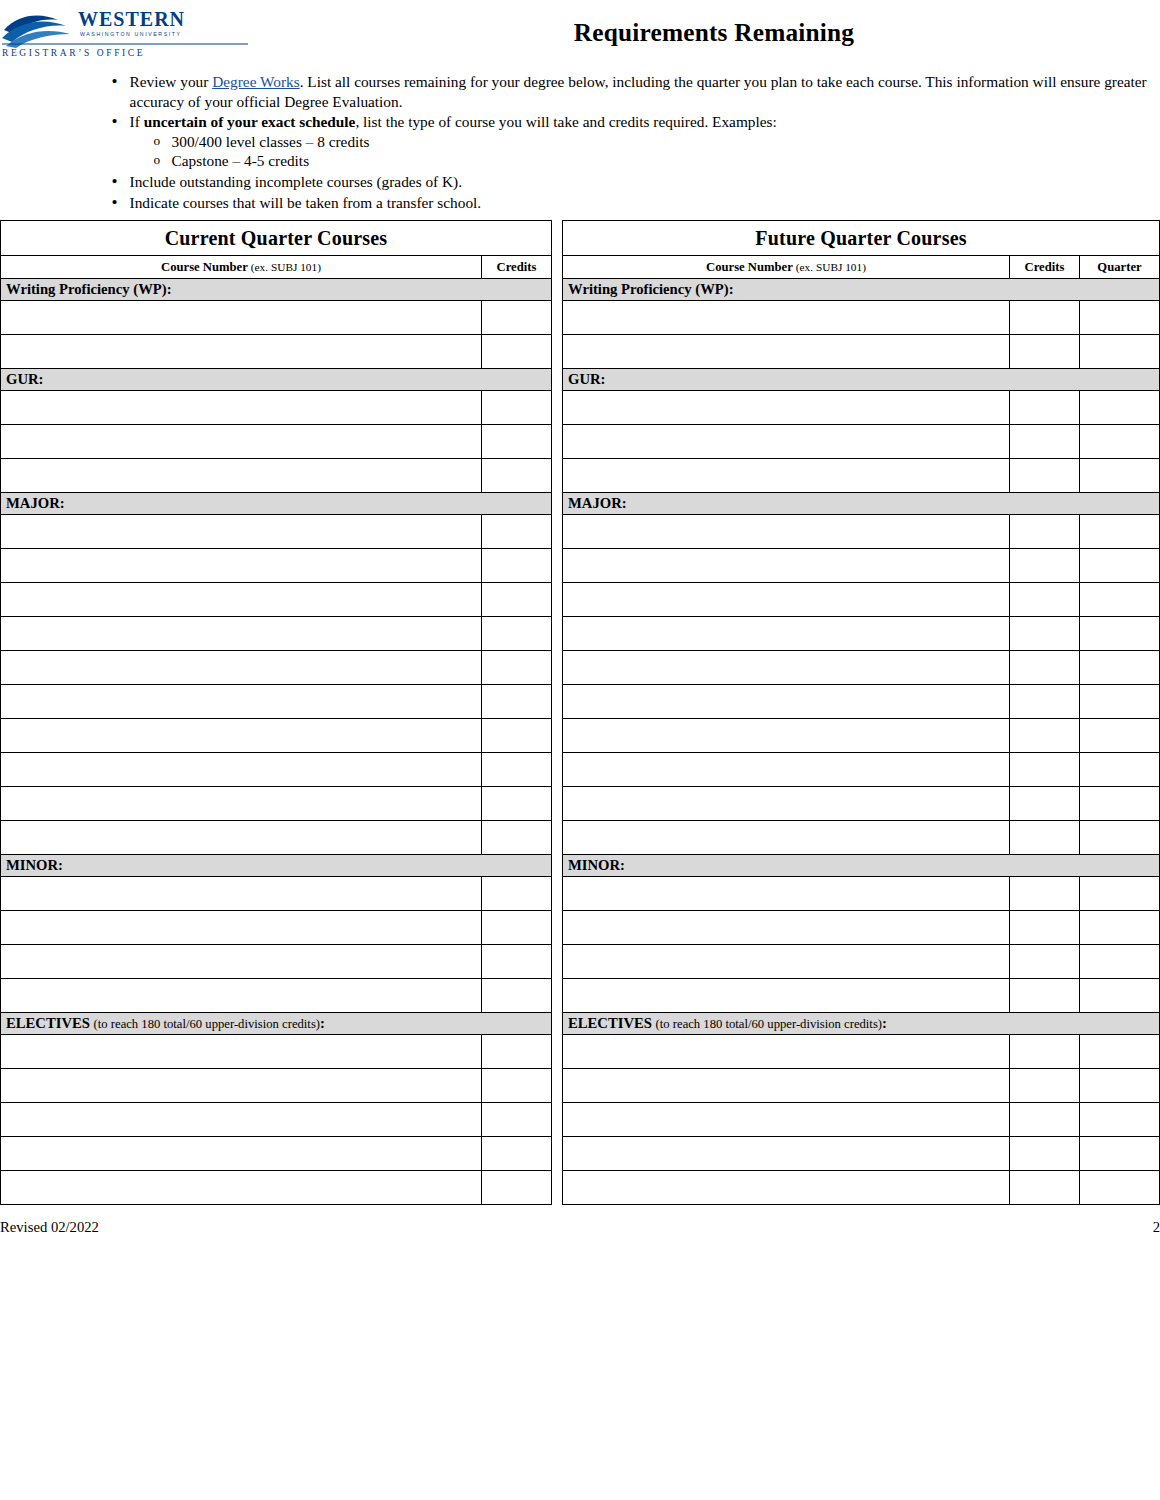WESTERN WASHINGTON UNIVERSITY REGISTRAR’S OFFICE
Requirements Remaining
Review your Degree Works. List all courses remaining for your degree below, including the quarter you plan to take each course. This information will ensure greater accuracy of your official Degree Evaluation.
If uncertain of your exact schedule, list the type of course you will take and credits required. Examples:
300/400 level classes – 8 credits
Capstone – 4-5 credits
Include outstanding incomplete courses (grades of K).
Indicate courses that will be taken from a transfer school.
| Current Quarter Courses |
| --- |
| Course Number (ex. SUBJ 101) | Credits |
| Writing Proficiency (WP): |
| GUR: |
| MAJOR: |
| MINOR: |
| ELECTIVES (to reach 180 total/60 upper-division credits) : |
| Future Quarter Courses |
| --- |
| Course Number (ex. SUBJ 101) | Credits | Quarter |
| Writing Proficiency (WP): |
| GUR: |
| MAJOR: |
| MINOR: |
| ELECTIVES (to reach 180 total/60 upper-division credits) : |
Revised 02/2022
2